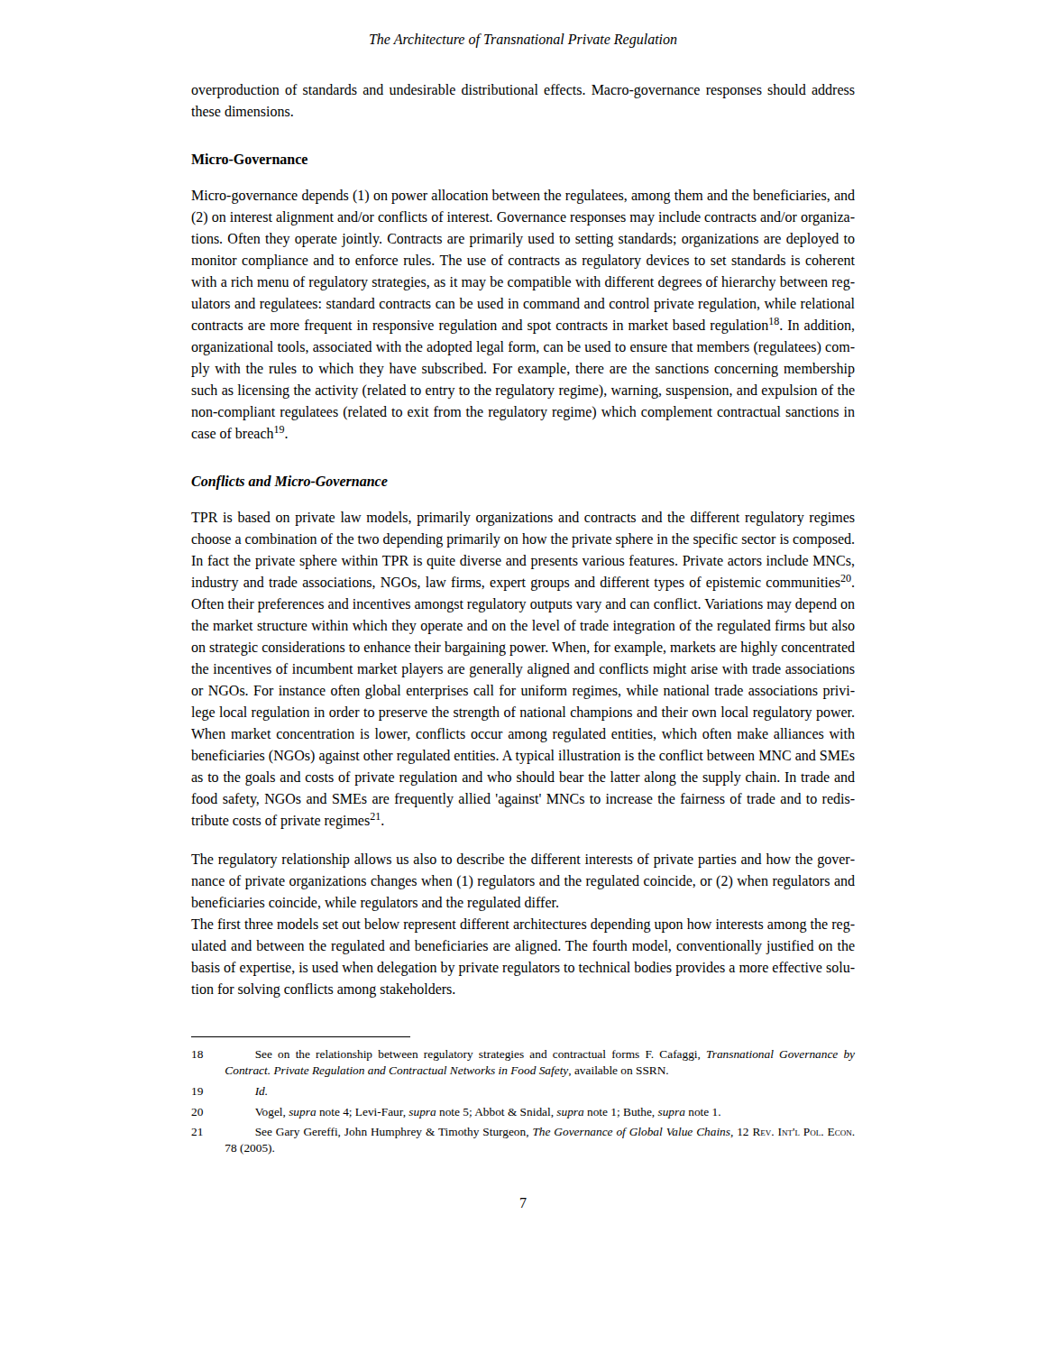The Architecture of Transnational Private Regulation
overproduction of standards and undesirable distributional effects. Macro-governance responses should address these dimensions.
Micro-Governance
Micro-governance depends (1) on power allocation between the regulatees, among them and the beneficiaries, and (2) on interest alignment and/or conflicts of interest. Governance responses may include contracts and/or organizations. Often they operate jointly. Contracts are primarily used to setting standards; organizations are deployed to monitor compliance and to enforce rules. The use of contracts as regulatory devices to set standards is coherent with a rich menu of regulatory strategies, as it may be compatible with different degrees of hierarchy between regulators and regulatees: standard contracts can be used in command and control private regulation, while relational contracts are more frequent in responsive regulation and spot contracts in market based regulation18. In addition, organizational tools, associated with the adopted legal form, can be used to ensure that members (regulatees) comply with the rules to which they have subscribed. For example, there are the sanctions concerning membership such as licensing the activity (related to entry to the regulatory regime), warning, suspension, and expulsion of the non-compliant regulatees (related to exit from the regulatory regime) which complement contractual sanctions in case of breach19.
Conflicts and Micro-Governance
TPR is based on private law models, primarily organizations and contracts and the different regulatory regimes choose a combination of the two depending primarily on how the private sphere in the specific sector is composed. In fact the private sphere within TPR is quite diverse and presents various features. Private actors include MNCs, industry and trade associations, NGOs, law firms, expert groups and different types of epistemic communities20. Often their preferences and incentives amongst regulatory outputs vary and can conflict. Variations may depend on the market structure within which they operate and on the level of trade integration of the regulated firms but also on strategic considerations to enhance their bargaining power. When, for example, markets are highly concentrated the incentives of incumbent market players are generally aligned and conflicts might arise with trade associations or NGOs. For instance often global enterprises call for uniform regimes, while national trade associations privilege local regulation in order to preserve the strength of national champions and their own local regulatory power. When market concentration is lower, conflicts occur among regulated entities, which often make alliances with beneficiaries (NGOs) against other regulated entities. A typical illustration is the conflict between MNC and SMEs as to the goals and costs of private regulation and who should bear the latter along the supply chain. In trade and food safety, NGOs and SMEs are frequently allied 'against' MNCs to increase the fairness of trade and to redistribute costs of private regimes21.
The regulatory relationship allows us also to describe the different interests of private parties and how the governance of private organizations changes when (1) regulators and the regulated coincide, or (2) when regulators and beneficiaries coincide, while regulators and the regulated differ.
The first three models set out below represent different architectures depending upon how interests among the regulated and between the regulated and beneficiaries are aligned. The fourth model, conventionally justified on the basis of expertise, is used when delegation by private regulators to technical bodies provides a more effective solution for solving conflicts among stakeholders.
18
See on the relationship between regulatory strategies and contractual forms F. Cafaggi, Transnational Governance by Contract. Private Regulation and Contractual Networks in Food Safety, available on SSRN.
19
Id.
20
Vogel, supra note 4; Levi-Faur, supra note 5; Abbot & Snidal, supra note 1; Buthe, supra note 1.
21
See Gary Gereffi, John Humphrey & Timothy Sturgeon, The Governance of Global Value Chains, 12 Rev. Int'l Pol. Econ. 78 (2005).
7